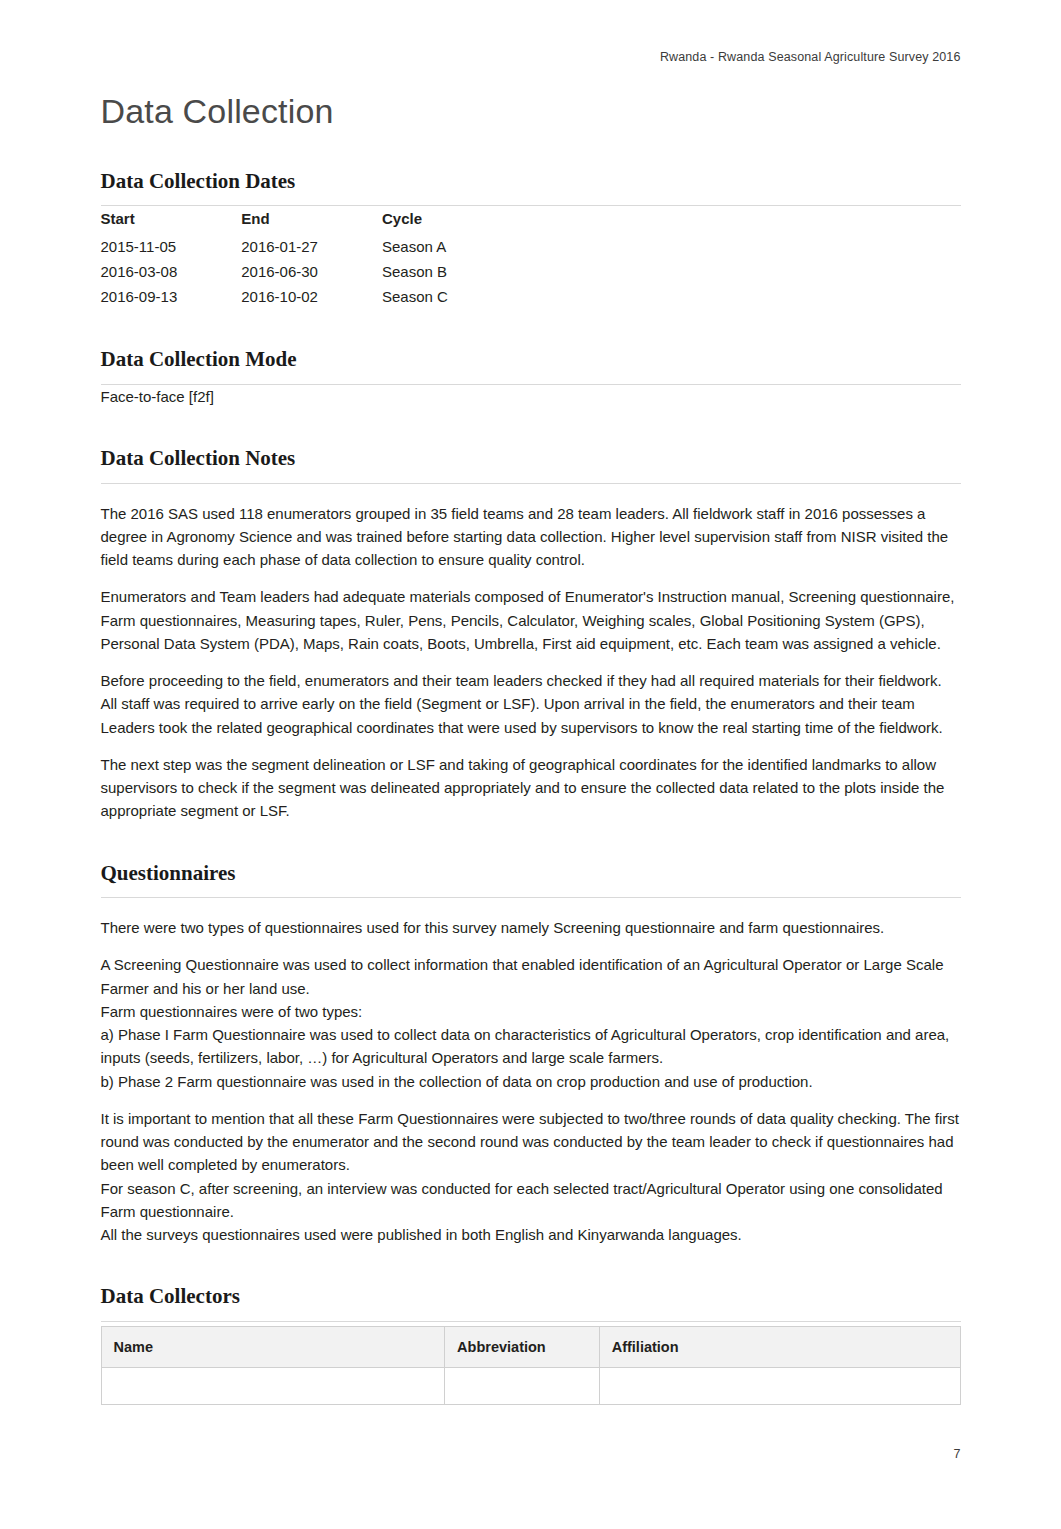Rwanda - Rwanda Seasonal Agriculture Survey 2016
Data Collection
Data Collection Dates
| Start | End | Cycle |
| --- | --- | --- |
| 2015-11-05 | 2016-01-27 | Season A |
| 2016-03-08 | 2016-06-30 | Season B |
| 2016-09-13 | 2016-10-02 | Season C |
Data Collection Mode
Face-to-face [f2f]
Data Collection Notes
The 2016 SAS used 118 enumerators grouped in 35 field teams and 28 team leaders. All fieldwork staff in 2016 possesses a degree in Agronomy Science and was trained before starting data collection. Higher level supervision staff from NISR visited the field teams during each phase of data collection to ensure quality control.
Enumerators and Team leaders had adequate materials composed of Enumerator's Instruction manual, Screening questionnaire, Farm questionnaires, Measuring tapes, Ruler, Pens, Pencils, Calculator, Weighing scales, Global Positioning System (GPS), Personal Data System (PDA), Maps, Rain coats, Boots, Umbrella, First aid equipment, etc. Each team was assigned a vehicle.
Before proceeding to the field, enumerators and their team leaders checked if they had all required materials for their fieldwork. All staff was required to arrive early on the field (Segment or LSF). Upon arrival in the field, the enumerators and their team Leaders took the related geographical coordinates that were used by supervisors to know the real starting time of the fieldwork.
The next step was the segment delineation or LSF and taking of geographical coordinates for the identified landmarks to allow supervisors to check if the segment was delineated appropriately and to ensure the collected data related to the plots inside the appropriate segment or LSF.
Questionnaires
There were two types of questionnaires used for this survey namely Screening questionnaire and farm questionnaires.
A Screening Questionnaire was used to collect information that enabled identification of an Agricultural Operator or Large Scale Farmer and his or her land use.
Farm questionnaires were of two types:
a) Phase I Farm Questionnaire was used to collect data on characteristics of Agricultural Operators, crop identification and area, inputs (seeds, fertilizers, labor, …) for Agricultural Operators and large scale farmers.
b) Phase 2 Farm questionnaire was used in the collection of data on crop production and use of production.
It is important to mention that all these Farm Questionnaires were subjected to two/three rounds of data quality checking. The first round was conducted by the enumerator and the second round was conducted by the team leader to check if questionnaires had been well completed by enumerators.
For season C, after screening, an interview was conducted for each selected tract/Agricultural Operator using one consolidated Farm questionnaire.
All the surveys questionnaires used were published in both English and Kinyarwanda languages.
Data Collectors
| Name | Abbreviation | Affiliation |
| --- | --- | --- |
7